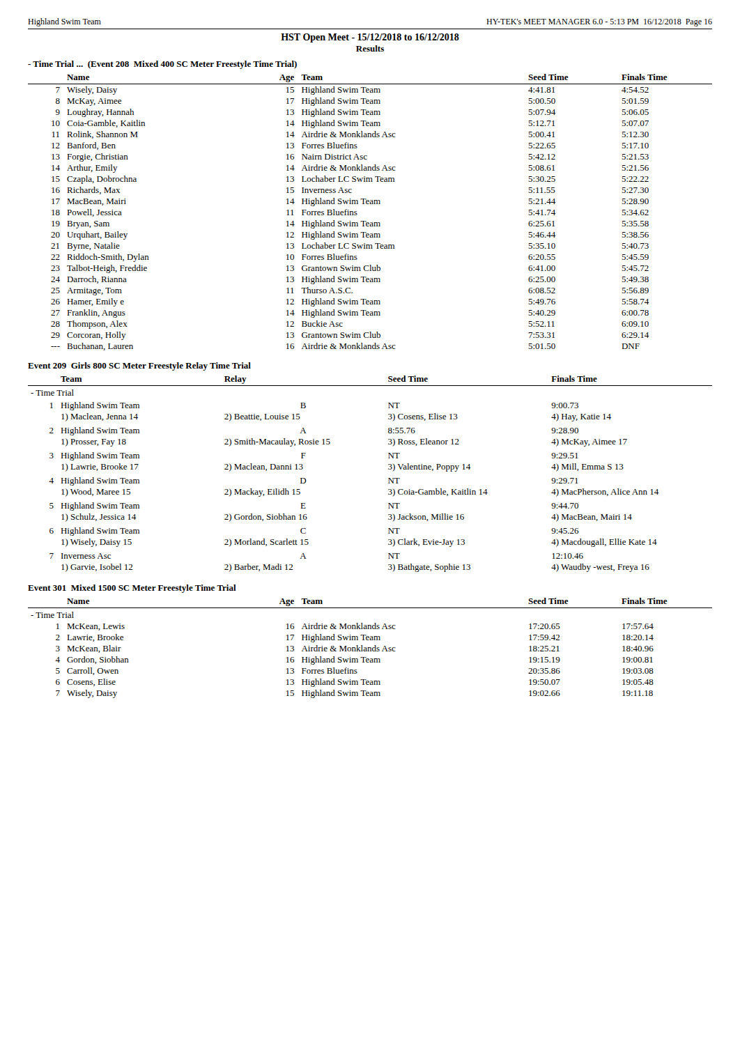Highland Swim Team
HY-TEK's MEET MANAGER 6.0 - 5:13 PM 16/12/2018 Page 16
HST Open Meet - 15/12/2018 to 16/12/2018
Results
- Time Trial ... (Event 208 Mixed 400 SC Meter Freestyle Time Trial)
| | Name | Age | Team | Seed Time | Finals Time |
| --- | --- | --- | --- | --- | --- |
| 7 | Wisely, Daisy | 15 | Highland Swim Team | 4:41.81 | 4:54.52 |
| 8 | McKay, Aimee | 17 | Highland Swim Team | 5:00.50 | 5:01.59 |
| 9 | Loughray, Hannah | 13 | Highland Swim Team | 5:07.94 | 5:06.05 |
| 10 | Coia-Gamble, Kaitlin | 14 | Highland Swim Team | 5:12.71 | 5:07.07 |
| 11 | Rolink, Shannon M | 14 | Airdrie & Monklands Asc | 5:00.41 | 5:12.30 |
| 12 | Banford, Ben | 13 | Forres Bluefins | 5:22.65 | 5:17.10 |
| 13 | Forgie, Christian | 16 | Nairn District Asc | 5:42.12 | 5:21.53 |
| 14 | Arthur, Emily | 14 | Airdrie & Monklands Asc | 5:08.61 | 5:21.56 |
| 15 | Czapla, Dobrochna | 13 | Lochaber LC Swim Team | 5:30.25 | 5:22.22 |
| 16 | Richards, Max | 15 | Inverness Asc | 5:11.55 | 5:27.30 |
| 17 | MacBean, Mairi | 14 | Highland Swim Team | 5:21.44 | 5:28.90 |
| 18 | Powell, Jessica | 11 | Forres Bluefins | 5:41.74 | 5:34.62 |
| 19 | Bryan, Sam | 14 | Highland Swim Team | 6:25.61 | 5:35.58 |
| 20 | Urquhart, Bailey | 12 | Highland Swim Team | 5:46.44 | 5:38.56 |
| 21 | Byrne, Natalie | 13 | Lochaber LC Swim Team | 5:35.10 | 5:40.73 |
| 22 | Riddoch-Smith, Dylan | 10 | Forres Bluefins | 6:20.55 | 5:45.59 |
| 23 | Talbot-Heigh, Freddie | 13 | Grantown Swim Club | 6:41.00 | 5:45.72 |
| 24 | Darroch, Rianna | 13 | Highland Swim Team | 6:25.00 | 5:49.38 |
| 25 | Armitage, Tom | 11 | Thurso A.S.C. | 6:08.52 | 5:56.89 |
| 26 | Hamer, Emily e | 12 | Highland Swim Team | 5:49.76 | 5:58.74 |
| 27 | Franklin, Angus | 14 | Highland Swim Team | 5:40.29 | 6:00.78 |
| 28 | Thompson, Alex | 12 | Buckie Asc | 5:52.11 | 6:09.10 |
| 29 | Corcoran, Holly | 13 | Grantown Swim Club | 7:53.31 | 6:29.14 |
| --- | Buchanan, Lauren | 16 | Airdrie & Monklands Asc | 5:01.50 | DNF |
Event 209 Girls 800 SC Meter Freestyle Relay Time Trial
| | Team | Relay | Seed Time | Finals Time |
| --- | --- | --- | --- | --- |
| - Time Trial |
| 1 | Highland Swim Team | B | NT | 9:00.73 |
| | 1) Maclean, Jenna 14 | 2) Beattie, Louise 15 | 3) Cosens, Elise 13 | 4) Hay, Katie 14 |
| 2 | Highland Swim Team | A | 8:55.76 | 9:28.90 |
| | 1) Prosser, Fay 18 | 2) Smith-Macaulay, Rosie 15 | 3) Ross, Eleanor 12 | 4) McKay, Aimee 17 |
| 3 | Highland Swim Team | F | NT | 9:29.51 |
| | 1) Lawrie, Brooke 17 | 2) Maclean, Danni 13 | 3) Valentine, Poppy 14 | 4) Mill, Emma S 13 |
| 4 | Highland Swim Team | D | NT | 9:29.71 |
| | 1) Wood, Maree 15 | 2) Mackay, Eilidh 15 | 3) Coia-Gamble, Kaitlin 14 | 4) MacPherson, Alice Ann 14 |
| 5 | Highland Swim Team | E | NT | 9:44.70 |
| | 1) Schulz, Jessica 14 | 2) Gordon, Siobhan 16 | 3) Jackson, Millie 16 | 4) MacBean, Mairi 14 |
| 6 | Highland Swim Team | C | NT | 9:45.26 |
| | 1) Wisely, Daisy 15 | 2) Morland, Scarlett 15 | 3) Clark, Evie-Jay 13 | 4) Macdougall, Ellie Kate 14 |
| 7 | Inverness Asc | A | NT | 12:10.46 |
| | 1) Garvie, Isobel 12 | 2) Barber, Madi 12 | 3) Bathgate, Sophie 13 | 4) Waudby -west, Freya 16 |
Event 301 Mixed 1500 SC Meter Freestyle Time Trial
| | Name | Age | Team | Seed Time | Finals Time |
| --- | --- | --- | --- | --- | --- |
| - Time Trial |
| 1 | McKean, Lewis | 16 | Airdrie & Monklands Asc | 17:20.65 | 17:57.64 |
| 2 | Lawrie, Brooke | 17 | Highland Swim Team | 17:59.42 | 18:20.14 |
| 3 | McKean, Blair | 13 | Airdrie & Monklands Asc | 18:25.21 | 18:40.96 |
| 4 | Gordon, Siobhan | 16 | Highland Swim Team | 19:15.19 | 19:00.81 |
| 5 | Carroll, Owen | 13 | Forres Bluefins | 20:35.86 | 19:03.08 |
| 6 | Cosens, Elise | 13 | Highland Swim Team | 19:50.07 | 19:05.48 |
| 7 | Wisely, Daisy | 15 | Highland Swim Team | 19:02.66 | 19:11.18 |